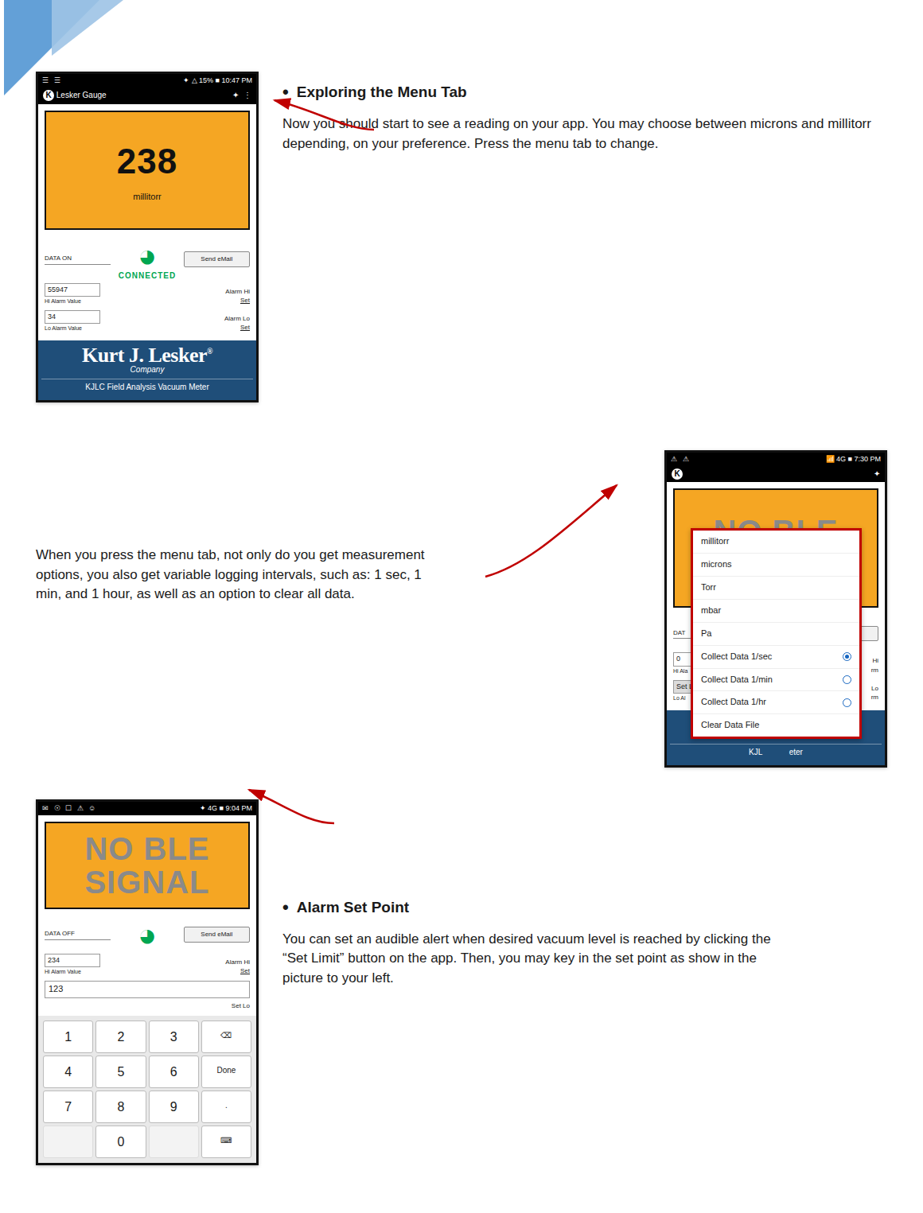☰ ☰ ✦ △ 15% ■ 10:47 PM
K Lesker Gauge ✦⋮
238 millitorr
DATA ON
◕ CONNECTED
Send eMail
55947
Hi Alarm Value
Alarm Hi
Set
34
Lo Alarm Value
Alarm Lo
Set
Kurt J. Lesker®
Company
KJLC Field Analysis Vacuum Meter
Exploring the Menu Tab
Now you should start to see a reading on your app. You may choose between microns and millitorr depending, on your preference. Press the menu tab to change.
When you press the menu tab, not only do you get measurement options, you also get variable logging intervals, such as: 1 sec, 1 min, and 1 hour, as well as an option to clear all data.
⚠ ⚠ 📶 4G ■ 7:30 PM
K ✦
NO BLE
SIGNAL
DAT
◕
Mail
0
Hi Ala
Hi
rm
Set L
Lo Al
Lo
rm
r®
ny
KJL eter
millitorr
microns
Torr
mbar
Pa
Collect Data 1/sec
Collect Data 1/min
Collect Data 1/hr
Clear Data File
✉ ☉ ☐ ⚠ ☺ ✦ 4G ■ 9:04 PM
NO BLE
SIGNAL
DATA OFF
◕
Send eMail
234
Hi Alarm Value
Alarm Hi
Set
123
Set Lo
1
2
3
⌫
4
5
6
Done
7
8
9
.
0
⌨
Alarm Set Point
You can set an audible alert when desired vacuum level is reached by clicking the “Set Limit” button on the app. Then, you may key in the set point as show in the picture to your left.